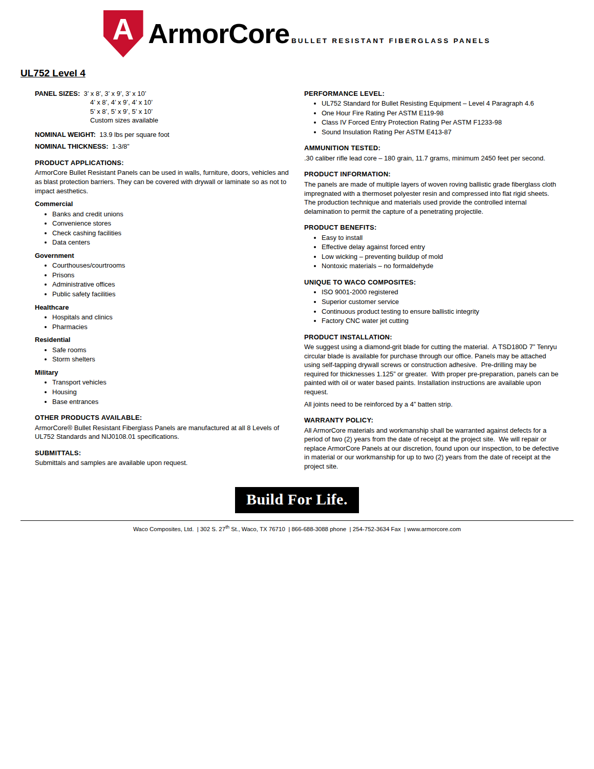A ArmorCore BULLET RESISTANT FIBERGLASS PANELS
UL752 Level 4
PANEL SIZES: 3’ x 8’, 3’ x 9’, 3’ x 10’ 4’ x 8’, 4’ x 9’, 4’ x 10’ 5’ x 8’, 5’ x 9’, 5’ x 10’ Custom sizes available
NOMINAL WEIGHT: 13.9 lbs per square foot
NOMINAL THICKNESS: 1-3/8”
PRODUCT APPLICATIONS:
ArmorCore Bullet Resistant Panels can be used in walls, furniture, doors, vehicles and as blast protection barriers. They can be covered with drywall or laminate so as not to impact aesthetics.
Commercial
Banks and credit unions
Convenience stores
Check cashing facilities
Data centers
Government
Courthouses/courtrooms
Prisons
Administrative offices
Public safety facilities
Healthcare
Hospitals and clinics
Pharmacies
Residential
Safe rooms
Storm shelters
Military
Transport vehicles
Housing
Base entrances
OTHER PRODUCTS AVAILABLE:
ArmorCore® Bullet Resistant Fiberglass Panels are manufactured at all 8 Levels of UL752 Standards and NIJ0108.01 specifications.
SUBMITTALS:
Submittals and samples are available upon request.
PERFORMANCE LEVEL:
UL752 Standard for Bullet Resisting Equipment – Level 4 Paragraph 4.6
One Hour Fire Rating Per ASTM E119-98
Class IV Forced Entry Protection Rating Per ASTM F1233-98
Sound Insulation Rating Per ASTM E413-87
AMMUNITION TESTED:
.30 caliber rifle lead core – 180 grain, 11.7 grams, minimum 2450 feet per second.
PRODUCT INFORMATION:
The panels are made of multiple layers of woven roving ballistic grade fiberglass cloth impregnated with a thermoset polyester resin and compressed into flat rigid sheets. The production technique and materials used provide the controlled internal delamination to permit the capture of a penetrating projectile.
PRODUCT BENEFITS:
Easy to install
Effective delay against forced entry
Low wicking – preventing buildup of mold
Nontoxic materials – no formaldehyde
UNIQUE TO WACO COMPOSITES:
ISO 9001-2000 registered
Superior customer service
Continuous product testing to ensure ballistic integrity
Factory CNC water jet cutting
PRODUCT INSTALLATION:
We suggest using a diamond-grit blade for cutting the material. A TSD180D 7” Tenryu circular blade is available for purchase through our office. Panels may be attached using self-tapping drywall screws or construction adhesive. Pre-drilling may be required for thicknesses 1.125” or greater. With proper pre-preparation, panels can be painted with oil or water based paints. Installation instructions are available upon request.
All joints need to be reinforced by a 4” batten strip.
WARRANTY POLICY:
All ArmorCore materials and workmanship shall be warranted against defects for a period of two (2) years from the date of receipt at the project site. We will repair or replace ArmorCore Panels at our discretion, found upon our inspection, to be defective in material or our workmanship for up to two (2) years from the date of receipt at the project site.
Build For Life.
Waco Composites, Ltd. | 302 S. 27th St., Waco, TX 76710 | 866-688-3088 phone | 254-752-3634 Fax | www.armorcore.com